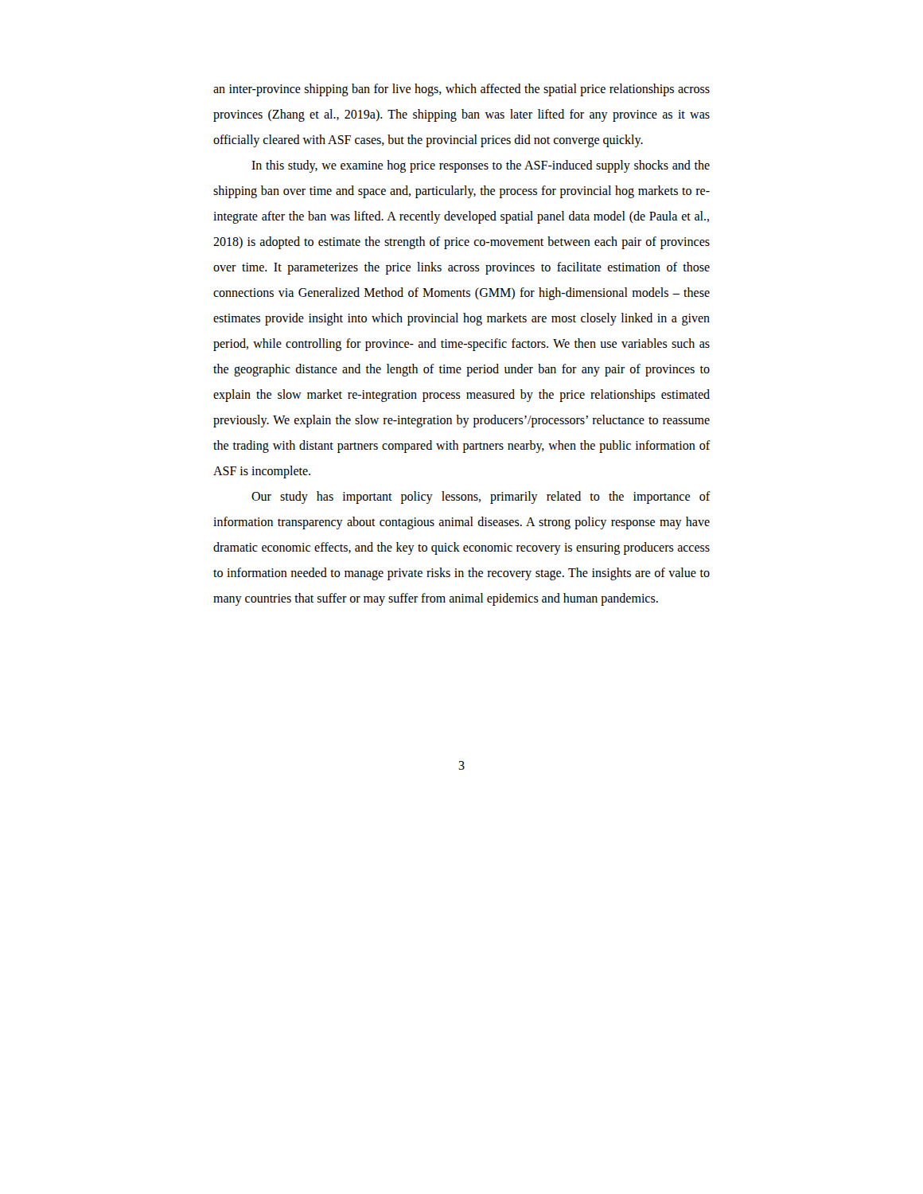an inter-province shipping ban for live hogs, which affected the spatial price relationships across provinces (Zhang et al., 2019a). The shipping ban was later lifted for any province as it was officially cleared with ASF cases, but the provincial prices did not converge quickly.
In this study, we examine hog price responses to the ASF-induced supply shocks and the shipping ban over time and space and, particularly, the process for provincial hog markets to re-integrate after the ban was lifted. A recently developed spatial panel data model (de Paula et al., 2018) is adopted to estimate the strength of price co-movement between each pair of provinces over time. It parameterizes the price links across provinces to facilitate estimation of those connections via Generalized Method of Moments (GMM) for high-dimensional models – these estimates provide insight into which provincial hog markets are most closely linked in a given period, while controlling for province- and time-specific factors. We then use variables such as the geographic distance and the length of time period under ban for any pair of provinces to explain the slow market re-integration process measured by the price relationships estimated previously. We explain the slow re-integration by producers’/processors’ reluctance to reassume the trading with distant partners compared with partners nearby, when the public information of ASF is incomplete.
Our study has important policy lessons, primarily related to the importance of information transparency about contagious animal diseases. A strong policy response may have dramatic economic effects, and the key to quick economic recovery is ensuring producers access to information needed to manage private risks in the recovery stage. The insights are of value to many countries that suffer or may suffer from animal epidemics and human pandemics.
3